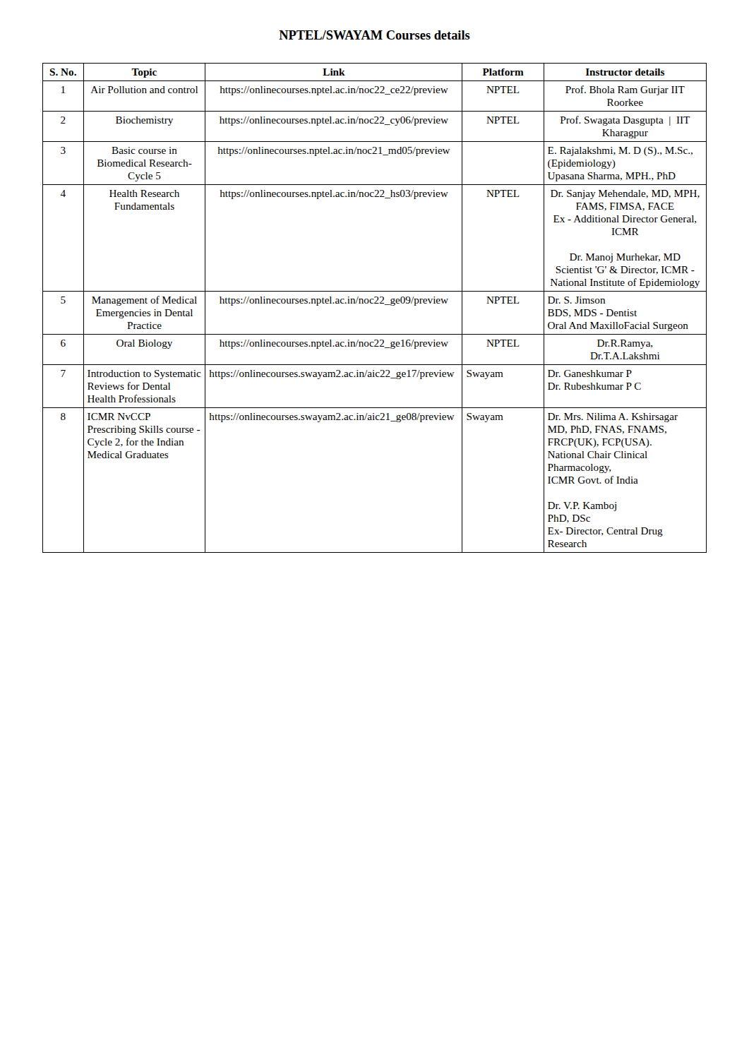NPTEL/SWAYAM Courses details
| S. No. | Topic | Link | Platform | Instructor details |
| --- | --- | --- | --- | --- |
| 1 | Air Pollution and control | https://onlinecourses.nptel.ac.in/noc22_ce22/preview | NPTEL | Prof. Bhola Ram Gurjar IIT Roorkee |
| 2 | Biochemistry | https://onlinecourses.nptel.ac.in/noc22_cy06/preview | NPTEL | Prof. Swagata Dasgupta / IIT Kharagpur |
| 3 | Basic course in Biomedical Research- Cycle 5 | https://onlinecourses.nptel.ac.in/noc21_md05/preview | | E. Rajalakshmi, M. D (S)., M.Sc., (Epidemiology) Upasana Sharma, MPH., PhD |
| 4 | Health Research Fundamentals | https://onlinecourses.nptel.ac.in/noc22_hs03/preview | NPTEL | Dr. Sanjay Mehendale, MD, MPH, FAMS, FIMSA, FACE Ex - Additional Director General, ICMR Dr. Manoj Murhekar, MD Scientist 'G' & Director, ICMR - National Institute of Epidemiology |
| 5 | Management of Medical Emergencies in Dental Practice | https://onlinecourses.nptel.ac.in/noc22_ge09/preview | NPTEL | Dr. S. Jimson BDS, MDS - Dentist Oral And MaxilloFacial Surgeon |
| 6 | Oral Biology | https://onlinecourses.nptel.ac.in/noc22_ge16/preview | NPTEL | Dr.R.Ramya, Dr.T.A.Lakshmi |
| 7 | Introduction to Systematic Reviews for Dental Health Professionals | https://onlinecourses.swayam2.ac.in/aic22_ge17/preview | Swayam | Dr. Ganeshkumar P Dr. Rubeshkumar P C |
| 8 | ICMR NvCCP Prescribing Skills course -Cycle 2, for the Indian Medical Graduates | https://onlinecourses.swayam2.ac.in/aic21_ge08/preview | Swayam | Dr. Mrs. Nilima A. Kshirsagar MD, PhD, FNAS, FNAMS, FRCP(UK), FCP(USA). National Chair Clinical Pharmacology, ICMR Govt. of India Dr. V.P. Kamboj PhD, DSc Ex- Director, Central Drug Research |